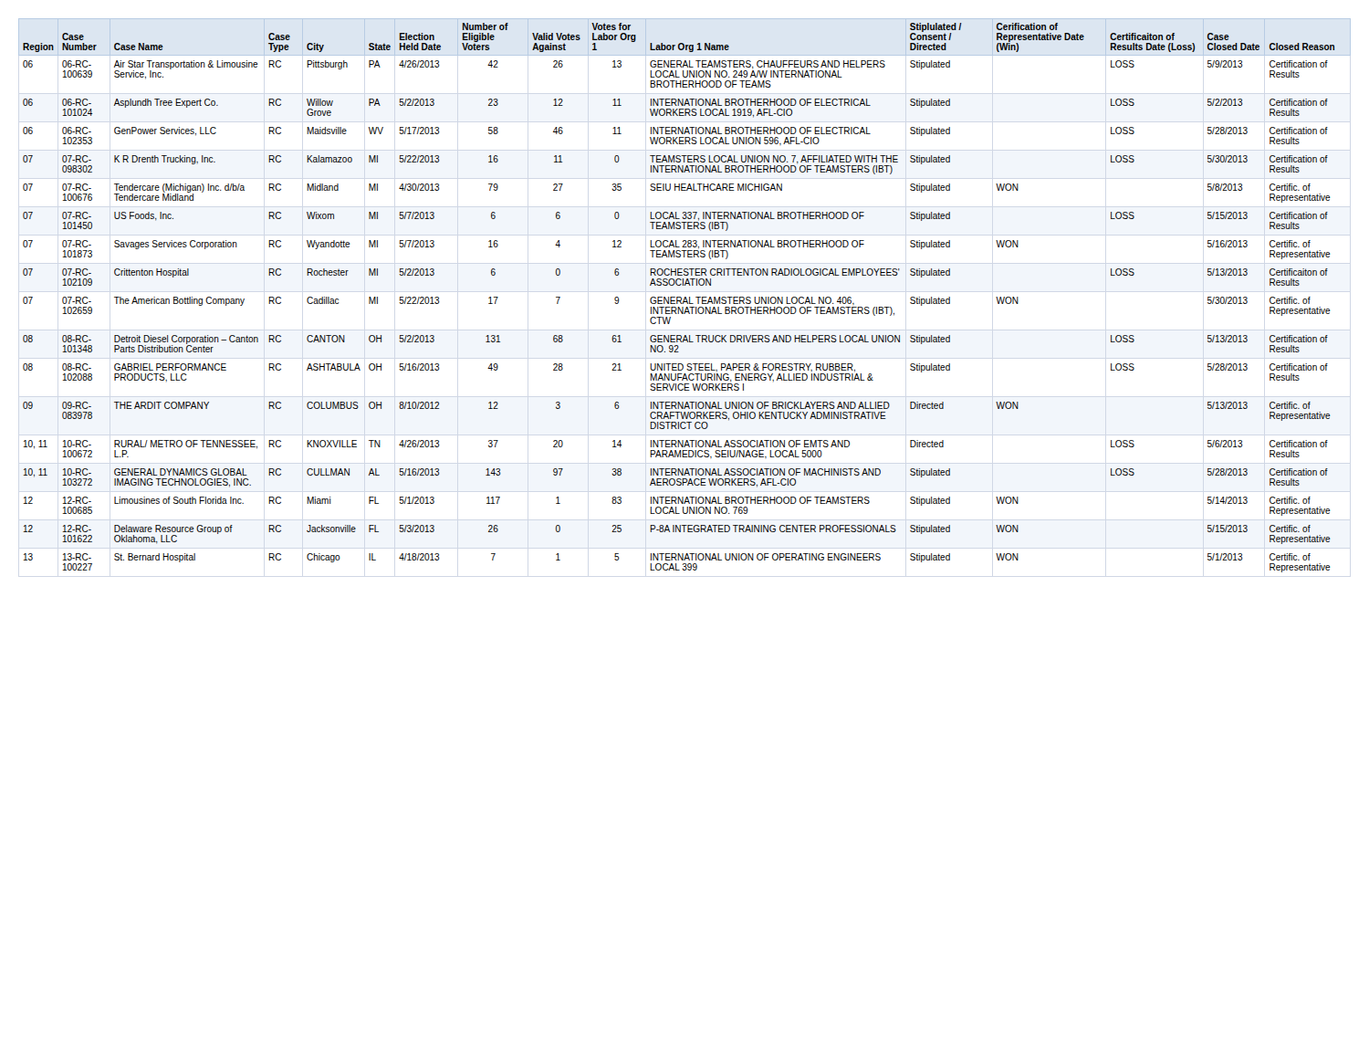| Region | Case Number | Case Name | Case Type | City | State | Election Held Date | Number of Eligible Voters | Valid Votes Against | Votes for Labor Org 1 | Labor Org 1 Name | Stiplulated / Consent / Directed | Cerification of Representative Date (Win) | Certificaiton of Results Date (Loss) | Case Closed Date | Closed Reason |
| --- | --- | --- | --- | --- | --- | --- | --- | --- | --- | --- | --- | --- | --- | --- | --- |
| 06 | 06-RC-100639 | Air Star Transportation & Limousine Service, Inc. | RC | Pittsburgh | PA | 4/26/2013 | 42 | 26 | 13 | GENERAL TEAMSTERS, CHAUFFEURS AND HELPERS LOCAL UNION NO. 249 A/W INTERNATIONAL BROTHERHOOD OF TEAMS | Stipulated | | LOSS | 5/9/2013 | Certification of Results |
| 06 | 06-RC-101024 | Asplundh Tree Expert Co. | RC | Willow Grove | PA | 5/2/2013 | 23 | 12 | 11 | INTERNATIONAL BROTHERHOOD OF ELECTRICAL WORKERS LOCAL 1919, AFL-CIO | Stipulated | | LOSS | 5/2/2013 | Certification of Results |
| 06 | 06-RC-102353 | GenPower Services, LLC | RC | Maidsville | WV | 5/17/2013 | 58 | 46 | 11 | INTERNATIONAL BROTHERHOOD OF ELECTRICAL WORKERS LOCAL UNION 596, AFL-CIO | Stipulated | | LOSS | 5/28/2013 | Certification of Results |
| 07 | 07-RC-098302 | K R Drenth Trucking, Inc. | RC | Kalamazoo | MI | 5/22/2013 | 16 | 11 | 0 | TEAMSTERS LOCAL UNION NO. 7, AFFILIATED WITH THE INTERNATIONAL BROTHERHOOD OF TEAMSTERS (IBT) | Stipulated | | LOSS | 5/30/2013 | Certification of Results |
| 07 | 07-RC-100676 | Tendercare (Michigan) Inc. d/b/a Tendercare Midland | RC | Midland | MI | 4/30/2013 | 79 | 27 | 35 | SEIU HEALTHCARE MICHIGAN | Stipulated | WON | | 5/8/2013 | Certific. of Representative |
| 07 | 07-RC-101450 | US Foods, Inc. | RC | Wixom | MI | 5/7/2013 | 6 | 6 | 0 | LOCAL 337, INTERNATIONAL BROTHERHOOD OF TEAMSTERS (IBT) | Stipulated | | LOSS | 5/15/2013 | Certification of Results |
| 07 | 07-RC-101873 | Savages Services Corporation | RC | Wyandotte | MI | 5/7/2013 | 16 | 4 | 12 | LOCAL 283, INTERNATIONAL BROTHERHOOD OF TEAMSTERS (IBT) | Stipulated | WON | | 5/16/2013 | Certific. of Representative |
| 07 | 07-RC-102109 | Crittenton Hospital | RC | Rochester | MI | 5/2/2013 | 6 | 0 | 6 | ROCHESTER CRITTENTON RADIOLOGICAL EMPLOYEES' ASSOCIATION | Stipulated | | LOSS | 5/13/2013 | Certificaiton of Results |
| 07 | 07-RC-102659 | The American Bottling Company | RC | Cadillac | MI | 5/22/2013 | 17 | 7 | 9 | GENERAL TEAMSTERS UNION LOCAL NO. 406, INTERNATIONAL BROTHERHOOD OF TEAMSTERS (IBT), CTW | Stipulated | WON | | 5/30/2013 | Certific. of Representative |
| 08 | 08-RC-101348 | Detroit Diesel Corporation – Canton Parts Distribution Center | RC | CANTON | OH | 5/2/2013 | 131 | 68 | 61 | GENERAL TRUCK DRIVERS AND HELPERS LOCAL UNION NO. 92 | Stipulated | | LOSS | 5/13/2013 | Certification of Results |
| 08 | 08-RC-102088 | GABRIEL PERFORMANCE PRODUCTS, LLC | RC | ASHTABULA | OH | 5/16/2013 | 49 | 28 | 21 | UNITED STEEL, PAPER & FORESTRY, RUBBER, MANUFACTURING, ENERGY, ALLIED INDUSTRIAL & SERVICE WORKERS I | Stipulated | | LOSS | 5/28/2013 | Certification of Results |
| 09 | 09-RC-083978 | THE ARDIT COMPANY | RC | COLUMBUS | OH | 8/10/2012 | 12 | 3 | 6 | INTERNATIONAL UNION OF BRICKLAYERS AND ALLIED CRAFTWORKERS, OHIO KENTUCKY ADMINISTRATIVE DISTRICT CO | Directed | WON | | 5/13/2013 | Certific. of Representative |
| 10, 11 | 10-RC-100672 | RURAL/ METRO OF TENNESSEE, L.P. | RC | KNOXVILLE | TN | 4/26/2013 | 37 | 20 | 14 | INTERNATIONAL ASSOCIATION OF EMTS AND PARAMEDICS, SEIU/NAGE, LOCAL 5000 | Directed | | LOSS | 5/6/2013 | Certification of Results |
| 10, 11 | 10-RC-103272 | GENERAL DYNAMICS GLOBAL IMAGING TECHNOLOGIES, INC. | RC | CULLMAN | AL | 5/16/2013 | 143 | 97 | 38 | INTERNATIONAL ASSOCIATION OF MACHINISTS AND AEROSPACE WORKERS, AFL-CIO | Stipulated | | LOSS | 5/28/2013 | Certification of Results |
| 12 | 12-RC-100685 | Limousines of South Florida Inc. | RC | Miami | FL | 5/1/2013 | 117 | 1 | 83 | INTERNATIONAL BROTHERHOOD OF TEAMSTERS LOCAL UNION NO. 769 | Stipulated | WON | | 5/14/2013 | Certific. of Representative |
| 12 | 12-RC-101622 | Delaware Resource Group of Oklahoma, LLC | RC | Jacksonville | FL | 5/3/2013 | 26 | 0 | 25 | P-8A INTEGRATED TRAINING CENTER PROFESSIONALS | Stipulated | WON | | 5/15/2013 | Certific. of Representative |
| 13 | 13-RC-100227 | St. Bernard Hospital | RC | Chicago | IL | 4/18/2013 | 7 | 1 | 5 | INTERNATIONAL UNION OF OPERATING ENGINEERS LOCAL 399 | Stipulated | WON | | 5/1/2013 | Certific. of Representative |